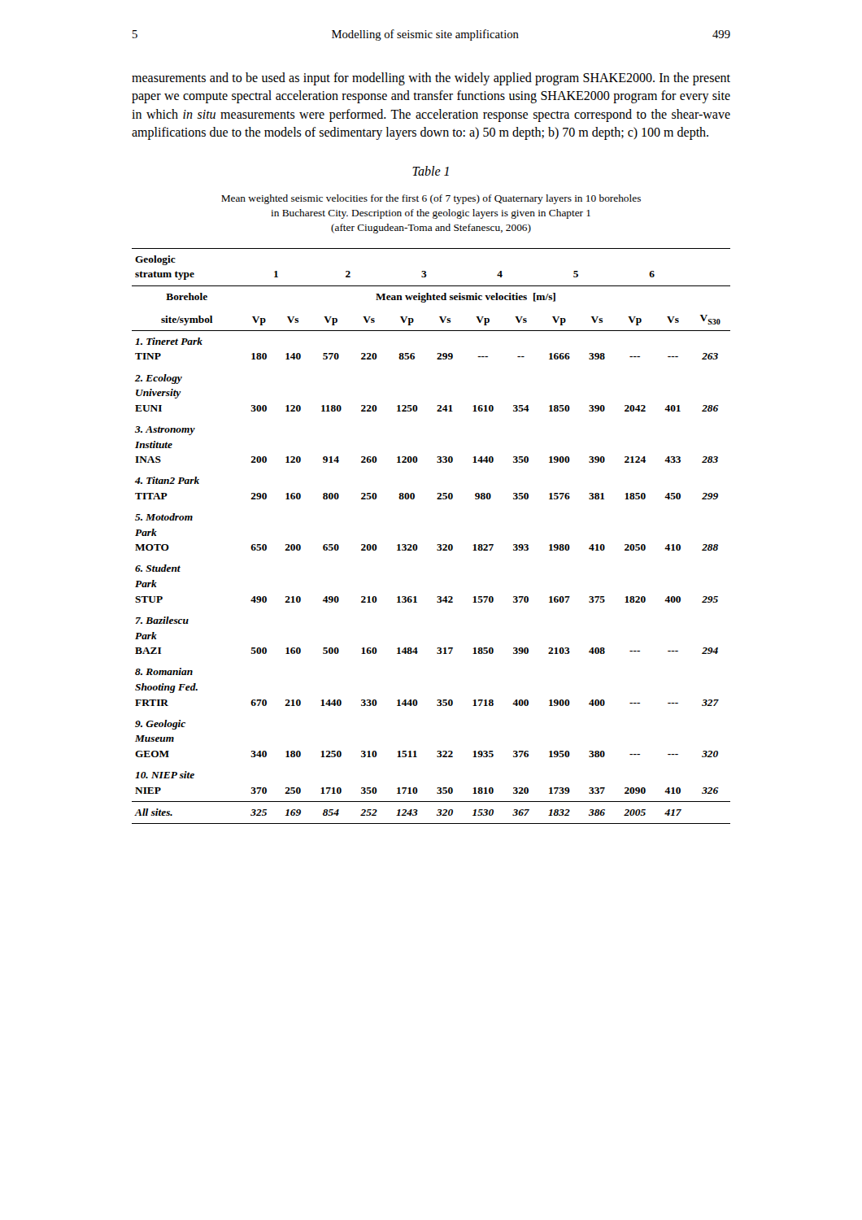5 Modelling of seismic site amplification 499
measurements and to be used as input for modelling with the widely applied program SHAKE2000. In the present paper we compute spectral acceleration response and transfer functions using SHAKE2000 program for every site in which in situ measurements were performed. The acceleration response spectra correspond to the shear-wave amplifications due to the models of sedimentary layers down to: a) 50 m depth; b) 70 m depth; c) 100 m depth.
Table 1
Mean weighted seismic velocities for the first 6 (of 7 types) of Quaternary layers in 10 boreholes
in Bucharest City. Description of the geologic layers is given in Chapter 1
(after Ciugudean-Toma and Stefanescu, 2006)
| Geologic stratum type | 1 | 2 | 3 | 4 | 5 | 6 | |
| --- | --- | --- | --- | --- | --- | --- | --- |
| Borehole | Mean weighted seismic velocities [m/s] | |
| site/symbol | Vp | Vs | Vp | Vs | Vp | Vs | Vp | Vs | Vp | Vs | Vp | Vs | V S30 |
| 1. Tineret Park TINP | 180 | 140 | 570 | 220 | 856 | 299 | --- | -- | 1666 | 398 | --- | --- | 263 |
| 2. Ecology University EUNI | 300 | 120 | 1180 | 220 | 1250 | 241 | 1610 | 354 | 1850 | 390 | 2042 | 401 | 286 |
| 3. Astronomy Institute INAS | 200 | 120 | 914 | 260 | 1200 | 330 | 1440 | 350 | 1900 | 390 | 2124 | 433 | 283 |
| 4. Titan2 Park TITAP | 290 | 160 | 800 | 250 | 800 | 250 | 980 | 350 | 1576 | 381 | 1850 | 450 | 299 |
| 5. Motodrom Park MOTO | 650 | 200 | 650 | 200 | 1320 | 320 | 1827 | 393 | 1980 | 410 | 2050 | 410 | 288 |
| 6. Student Park STUP | 490 | 210 | 490 | 210 | 1361 | 342 | 1570 | 370 | 1607 | 375 | 1820 | 400 | 295 |
| 7. Bazilescu Park BAZI | 500 | 160 | 500 | 160 | 1484 | 317 | 1850 | 390 | 2103 | 408 | --- | --- | 294 |
| 8. Romanian Shooting Fed. FRTIR | 670 | 210 | 1440 | 330 | 1440 | 350 | 1718 | 400 | 1900 | 400 | --- | --- | 327 |
| 9. Geologic Museum GEOM | 340 | 180 | 1250 | 310 | 1511 | 322 | 1935 | 376 | 1950 | 380 | --- | --- | 320 |
| 10. NIEP site NIEP | 370 | 250 | 1710 | 350 | 1710 | 350 | 1810 | 320 | 1739 | 337 | 2090 | 410 | 326 |
| All sites. | 325 | 169 | 854 | 252 | 1243 | 320 | 1530 | 367 | 1832 | 386 | 2005 | 417 | |